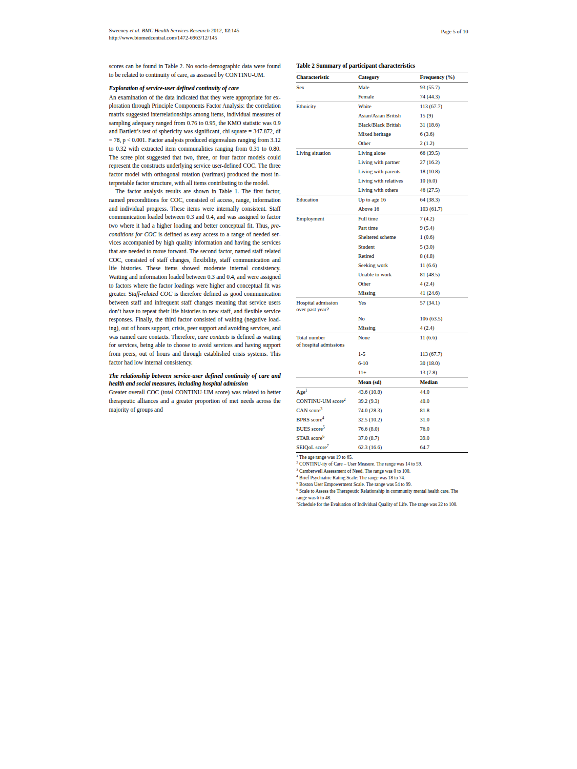Sweeney et al. BMC Health Services Research 2012, 12:145 http://www.biomedcentral.com/1472-6963/12/145
Page 5 of 10
scores can be found in Table 2. No socio-demographic data were found to be related to continuity of care, as assessed by CONTINU-UM.
Exploration of service-user defined continuity of care
An examination of the data indicated that they were appropriate for exploration through Principle Components Factor Analysis: the correlation matrix suggested interrelationships among items, individual measures of sampling adequacy ranged from 0.76 to 0.95, the KMO statistic was 0.9 and Bartlett’s test of sphericity was significant, chi square = 347.872, df = 78, p < 0.001. Factor analysis produced eigenvalues ranging from 3.12 to 0.32 with extracted item communalities ranging from 0.31 to 0.80. The scree plot suggested that two, three, or four factor models could represent the constructs underlying service user-defined COC. The three factor model with orthogonal rotation (varimax) produced the most interpretable factor structure, with all items contributing to the model.
The factor analysis results are shown in Table 1. The first factor, named preconditions for COC, consisted of access, range, information and individual progress. These items were internally consistent. Staff communication loaded between 0.3 and 0.4, and was assigned to factor two where it had a higher loading and better conceptual fit. Thus, preconditions for COC is defined as easy access to a range of needed services accompanied by high quality information and having the services that are needed to move forward. The second factor, named staff-related COC, consisted of staff changes, flexibility, staff communication and life histories. These items showed moderate internal consistency. Waiting and information loaded between 0.3 and 0.4, and were assigned to factors where the factor loadings were higher and conceptual fit was greater. Staff-related COC is therefore defined as good communication between staff and infrequent staff changes meaning that service users don’t have to repeat their life histories to new staff, and flexible service responses. Finally, the third factor consisted of waiting (negative loading), out of hours support, crisis, peer support and avoiding services, and was named care contacts. Therefore, care contacts is defined as waiting for services, being able to choose to avoid services and having support from peers, out of hours and through established crisis systems. This factor had low internal consistency.
The relationship between service-user defined continuity of care and health and social measures, including hospital admission
Greater overall COC (total CONTINU-UM score) was related to better therapeutic alliances and a greater proportion of met needs across the majority of groups and
Table 2 Summary of participant characteristics
| Characteristic | Category | Frequency (%) |
| --- | --- | --- |
| Sex | Male | 93 (55.7) |
| | Female | 74 (44.3) |
| Ethnicity | White | 113 (67.7) |
| | Asian/Asian British | 15 (9) |
| | Black/Black British | 31 (18.6) |
| | Mixed heritage | 6 (3.6) |
| | Other | 2 (1.2) |
| Living situation | Living alone | 66 (39.5) |
| | Living with partner | 27 (16.2) |
| | Living with parents | 18 (10.8) |
| | Living with relatives | 10 (6.0) |
| | Living with others | 46 (27.5) |
| Education | Up to age 16 | 64 (38.3) |
| | Above 16 | 103 (61.7) |
| Employment | Full time | 7 (4.2) |
| | Part time | 9 (5.4) |
| | Sheltered scheme | 1 (0.6) |
| | Student | 5 (3.0) |
| | Retired | 8 (4.8) |
| | Seeking work | 11 (6.6) |
| | Unable to work | 81 (48.5) |
| | Other | 4 (2.4) |
| | Missing | 41 (24.6) |
| Hospital admission over past year? | Yes | 57 (34.1) |
| | No | 106 (63.5) |
| | Missing | 4 (2.4) |
| Total number of hospital admissions | None | 11 (6.6) |
| | 1-5 | 113 (67.7) |
| | 6-10 | 30 (18.0) |
| | 11+ | 13 (7.8) |
| | Mean (sd) | Median |
| Age 1 | 43.6 (10.8) | 44.0 |
| CONTINU-UM score 2 | 39.2 (9.3) | 40.0 |
| CAN score 3 | 74.0 (28.3) | 81.8 |
| BPRS score 4 | 32.5 (10.2) | 31.0 |
| BUES score 5 | 76.6 (8.0) | 76.0 |
| STAR score 6 | 37.0 (8.7) | 39.0 |
| SEIQoL score 7 | 62.3 (16.6) | 64.7 |
1 The age range was 19 to 65.
2 CONTINU-ity of Care – User Measure. The range was 14 to 59.
3 Camberwell Assessment of Need. The range was 0 to 100.
4 Brief Psychiatric Rating Scale: The range was 18 to 74.
5 Boston User Empowerment Scale. The range was 54 to 99.
6 Scale to Assess the Therapeutic Relationship in community mental health care. The range was 6 to 48.
7Schedule for the Evaluation of Individual Quality of Life. The range was 22 to 100.